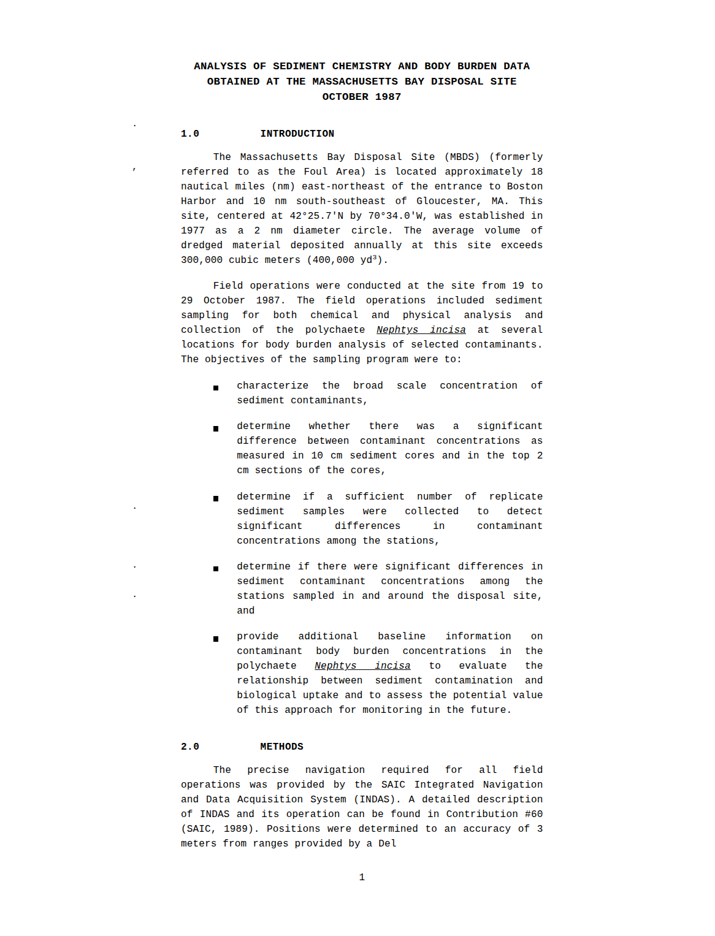· , · · ·
Analysis of Sediment Chemistry and Body Burden Data
Obtained at the Massachusetts Bay Disposal Site
October 1987
1.0 INTRODUCTION
The Massachusetts Bay Disposal Site (MBDS) (formerly referred to as the Foul Area) is located approximately 18 nautical miles (nm) east-northeast of the entrance to Boston Harbor and 10 nm south-southeast of Gloucester, MA. This site, centered at 42°25.7'N by 70°34.0'W, was established in 1977 as a 2 nm diameter circle. The average volume of dredged material deposited annually at this site exceeds 300,000 cubic meters (400,000 yd3).
Field operations were conducted at the site from 19 to 29 October 1987. The field operations included sediment sampling for both chemical and physical analysis and collection of the polychaete Nephtys incisa at several locations for body burden analysis of selected contaminants. The objectives of the sampling program were to:
characterize the broad scale concentration of sediment contaminants,
determine whether there was a significant difference between contaminant concentrations as measured in 10 cm sediment cores and in the top 2 cm sections of the cores,
determine if a sufficient number of replicate sediment samples were collected to detect significant differences in contaminant concentrations among the stations,
determine if there were significant differences in sediment contaminant concentrations among the stations sampled in and around the disposal site, and
provide additional baseline information on contaminant body burden concentrations in the polychaete Nephtys incisa to evaluate the relationship between sediment contamination and biological uptake and to assess the potential value of this approach for monitoring in the future.
2.0 METHODS
The precise navigation required for all field operations was provided by the SAIC Integrated Navigation and Data Acquisition System (INDAS). A detailed description of INDAS and its operation can be found in Contribution #60 (SAIC, 1989). Positions were determined to an accuracy of 3 meters from ranges provided by a Del
1